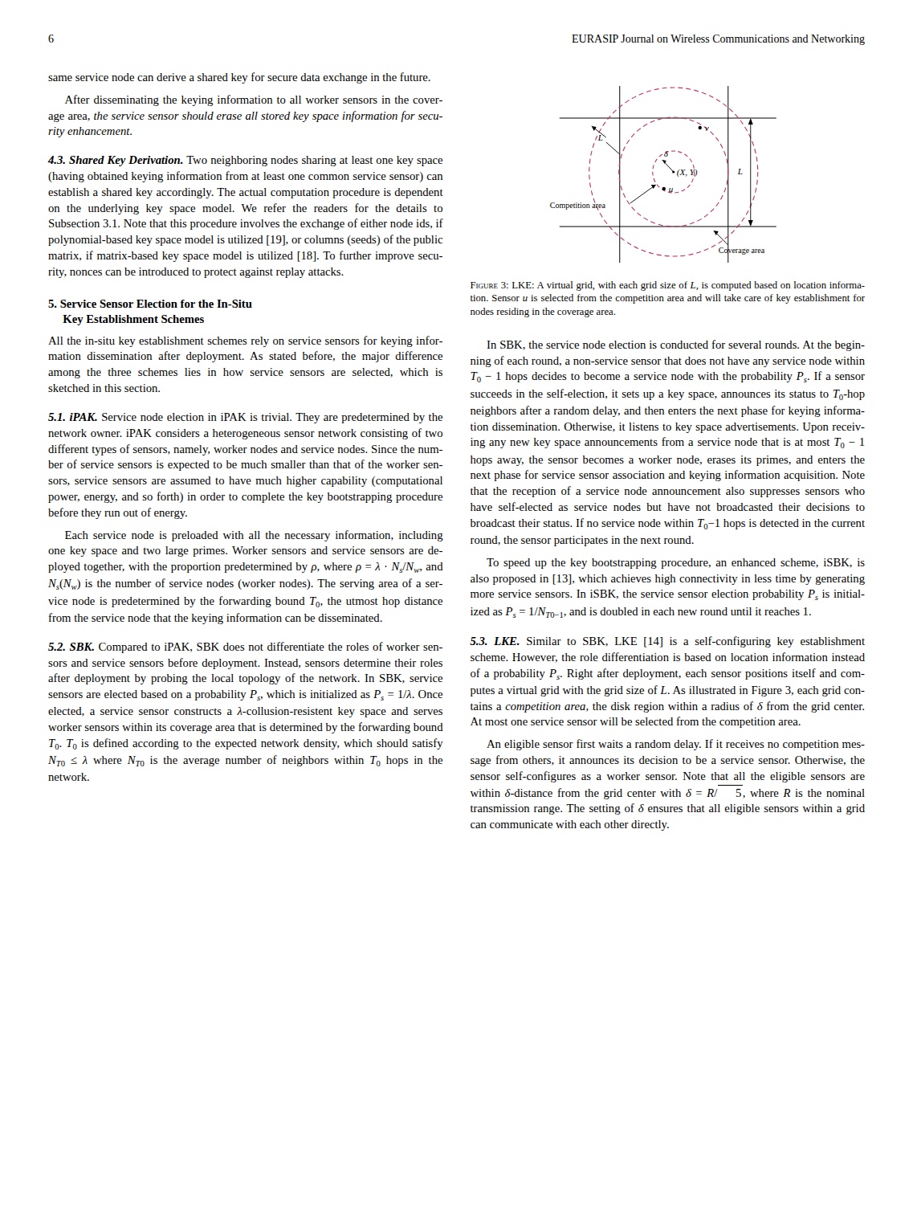6 EURASIP Journal on Wireless Communications and Networking
same service node can derive a shared key for secure data exchange in the future.
After disseminating the keying information to all worker sensors in the coverage area, the service sensor should erase all stored key space information for security enhancement.
4.3. Shared Key Derivation. Two neighboring nodes sharing at least one key space (having obtained keying information from at least one common service sensor) can establish a shared key accordingly. The actual computation procedure is dependent on the underlying key space model. We refer the readers for the details to Subsection 3.1. Note that this procedure involves the exchange of either node ids, if polynomial-based key space model is utilized [19], or columns (seeds) of the public matrix, if matrix-based key space model is utilized [18]. To further improve security, nonces can be introduced to protect against replay attacks.
5. Service Sensor Election for the In-Situ
Key Establishment Schemes
All the in-situ key establishment schemes rely on service sensors for keying information dissemination after deployment. As stated before, the major difference among the three schemes lies in how service sensors are selected, which is sketched in this section.
5.1. iPAK. Service node election in iPAK is trivial. They are predetermined by the network owner. iPAK considers a heterogeneous sensor network consisting of two different types of sensors, namely, worker nodes and service nodes. Since the number of service sensors is expected to be much smaller than that of the worker sensors, service sensors are assumed to have much higher capability (computational power, energy, and so forth) in order to complete the key bootstrapping procedure before they run out of energy.
Each service node is preloaded with all the necessary information, including one key space and two large primes. Worker sensors and service sensors are deployed together, with the proportion predetermined by ρ, where ρ = λ · Ns/Nw, and Ns(Nw) is the number of service nodes (worker nodes). The serving area of a service node is predetermined by the forwarding bound T0, the utmost hop distance from the service node that the keying information can be disseminated.
5.2. SBK. Compared to iPAK, SBK does not differentiate the roles of worker sensors and service sensors before deployment. Instead, sensors determine their roles after deployment by probing the local topology of the network. In SBK, service sensors are elected based on a probability Ps, which is initialized as Ps = 1/λ. Once elected, a service sensor constructs a λ-collusion-resistent key space and serves worker sensors within its coverage area that is determined by the forwarding bound T0. T0 is defined according to the expected network density, which should satisfy NT0 ≤ λ where NT0 is the average number of neighbors within T0 hops in the network.
δ (X, Y) v u L L Competition area Coverage area
Figure 3: LKE: A virtual grid, with each grid size of L, is computed based on location information. Sensor u is selected from the competition area and will take care of key establishment for nodes residing in the coverage area.
In SBK, the service node election is conducted for several rounds. At the beginning of each round, a non-service sensor that does not have any service node within T0 − 1 hops decides to become a service node with the probability Ps. If a sensor succeeds in the self-election, it sets up a key space, announces its status to T0-hop neighbors after a random delay, and then enters the next phase for keying information dissemination. Otherwise, it listens to key space advertisements. Upon receiving any new key space announcements from a service node that is at most T0 − 1 hops away, the sensor becomes a worker node, erases its primes, and enters the next phase for service sensor association and keying information acquisition. Note that the reception of a service node announcement also suppresses sensors who have self-elected as service nodes but have not broadcasted their decisions to broadcast their status. If no service node within T0−1 hops is detected in the current round, the sensor participates in the next round.
To speed up the key bootstrapping procedure, an enhanced scheme, iSBK, is also proposed in [13], which achieves high connectivity in less time by generating more service sensors. In iSBK, the service sensor election probability Ps is initialized as Ps = 1/NT0−1, and is doubled in each new round until it reaches 1.
5.3. LKE. Similar to SBK, LKE [14] is a self-configuring key establishment scheme. However, the role differentiation is based on location information instead of a probability Ps. Right after deployment, each sensor positions itself and computes a virtual grid with the grid size of L. As illustrated in Figure 3, each grid contains a competition area, the disk region within a radius of δ from the grid center. At most one service sensor will be selected from the competition area.
An eligible sensor first waits a random delay. If it receives no competition message from others, it announces its decision to be a service sensor. Otherwise, the sensor self-configures as a worker sensor. Note that all the eligible sensors are within δ-distance from the grid center with δ = R/5, where R is the nominal transmission range. The setting of δ ensures that all eligible sensors within a grid can communicate with each other directly.